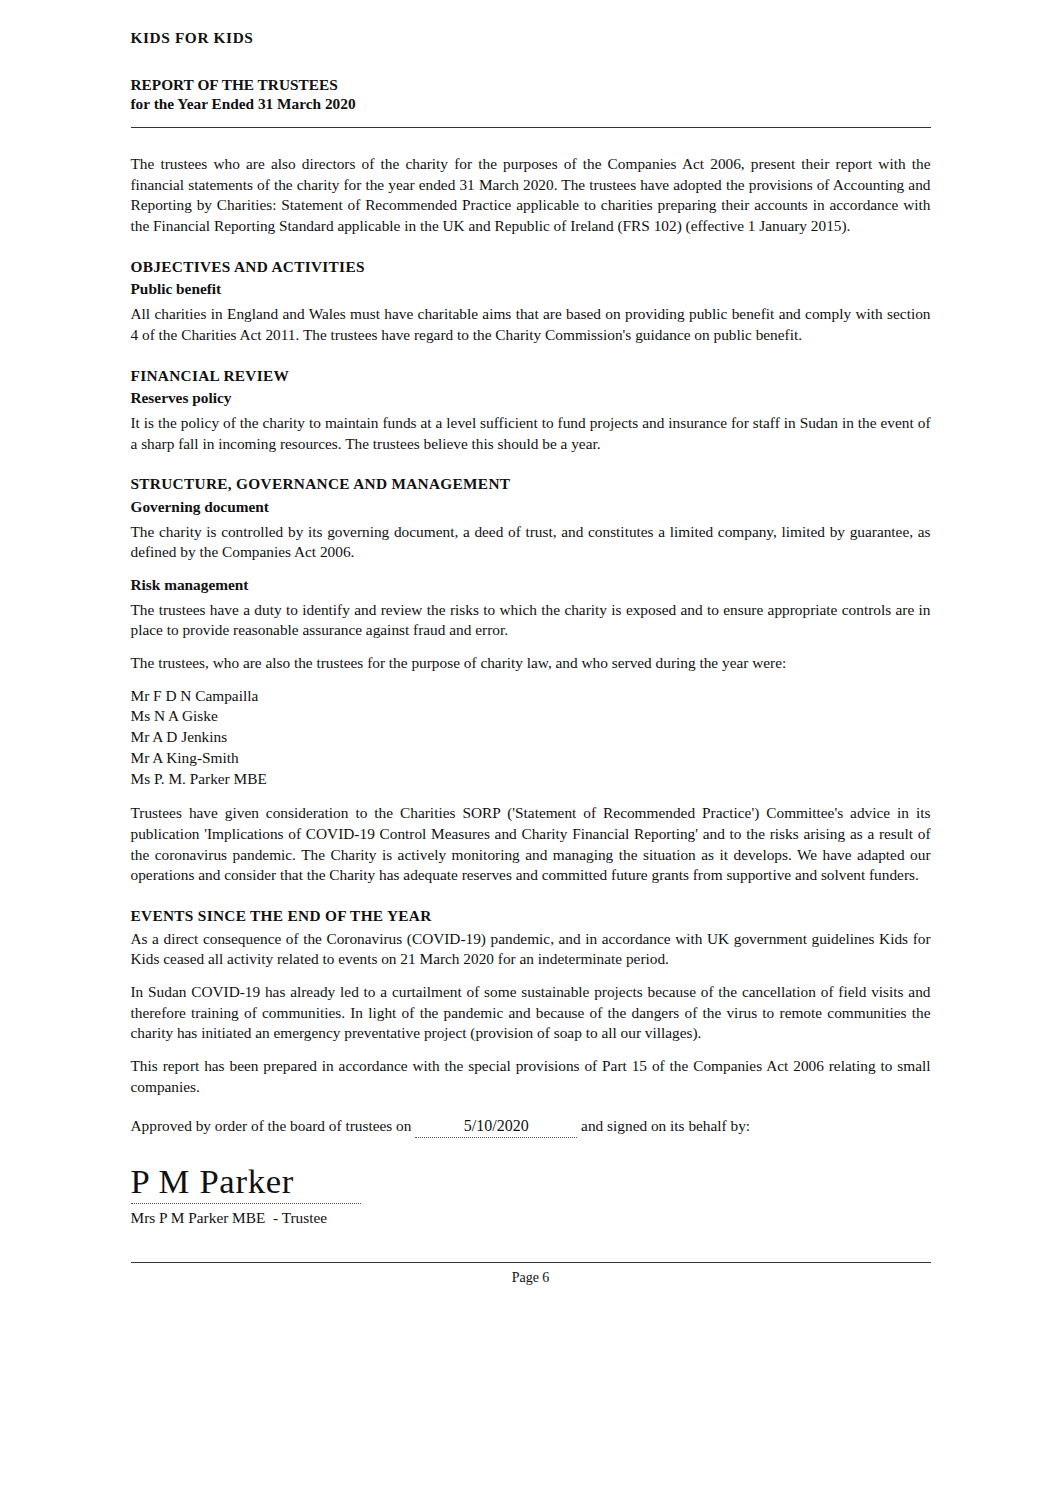KIDS FOR KIDS
REPORT OF THE TRUSTEES for the Year Ended 31 March 2020
The trustees who are also directors of the charity for the purposes of the Companies Act 2006, present their report with the financial statements of the charity for the year ended 31 March 2020. The trustees have adopted the provisions of Accounting and Reporting by Charities: Statement of Recommended Practice applicable to charities preparing their accounts in accordance with the Financial Reporting Standard applicable in the UK and Republic of Ireland (FRS 102) (effective 1 January 2015).
OBJECTIVES AND ACTIVITIES
Public benefit
All charities in England and Wales must have charitable aims that are based on providing public benefit and comply with section 4 of the Charities Act 2011. The trustees have regard to the Charity Commission's guidance on public benefit.
FINANCIAL REVIEW
Reserves policy
It is the policy of the charity to maintain funds at a level sufficient to fund projects and insurance for staff in Sudan in the event of a sharp fall in incoming resources. The trustees believe this should be a year.
STRUCTURE, GOVERNANCE AND MANAGEMENT
Governing document
The charity is controlled by its governing document, a deed of trust, and constitutes a limited company, limited by guarantee, as defined by the Companies Act 2006.
Risk management
The trustees have a duty to identify and review the risks to which the charity is exposed and to ensure appropriate controls are in place to provide reasonable assurance against fraud and error.
The trustees, who are also the trustees for the purpose of charity law, and who served during the year were:
Mr F D N Campailla
Ms N A Giske
Mr A D Jenkins
Mr A King-Smith
Ms P. M. Parker MBE
Trustees have given consideration to the Charities SORP ('Statement of Recommended Practice') Committee's advice in its publication 'Implications of COVID-19 Control Measures and Charity Financial Reporting' and to the risks arising as a result of the coronavirus pandemic. The Charity is actively monitoring and managing the situation as it develops. We have adapted our operations and consider that the Charity has adequate reserves and committed future grants from supportive and solvent funders.
EVENTS SINCE THE END OF THE YEAR
As a direct consequence of the Coronavirus (COVID-19) pandemic, and in accordance with UK government guidelines Kids for Kids ceased all activity related to events on 21 March 2020 for an indeterminate period.
In Sudan COVID-19 has already led to a curtailment of some sustainable projects because of the cancellation of field visits and therefore training of communities. In light of the pandemic and because of the dangers of the virus to remote communities the charity has initiated an emergency preventative project (provision of soap to all our villages).
This report has been prepared in accordance with the special provisions of Part 15 of the Companies Act 2006 relating to small companies.
Approved by order of the board of trustees on 5/10/2020 and signed on its behalf by:
P M Parker
Mrs P M Parker MBE - Trustee
Page 6